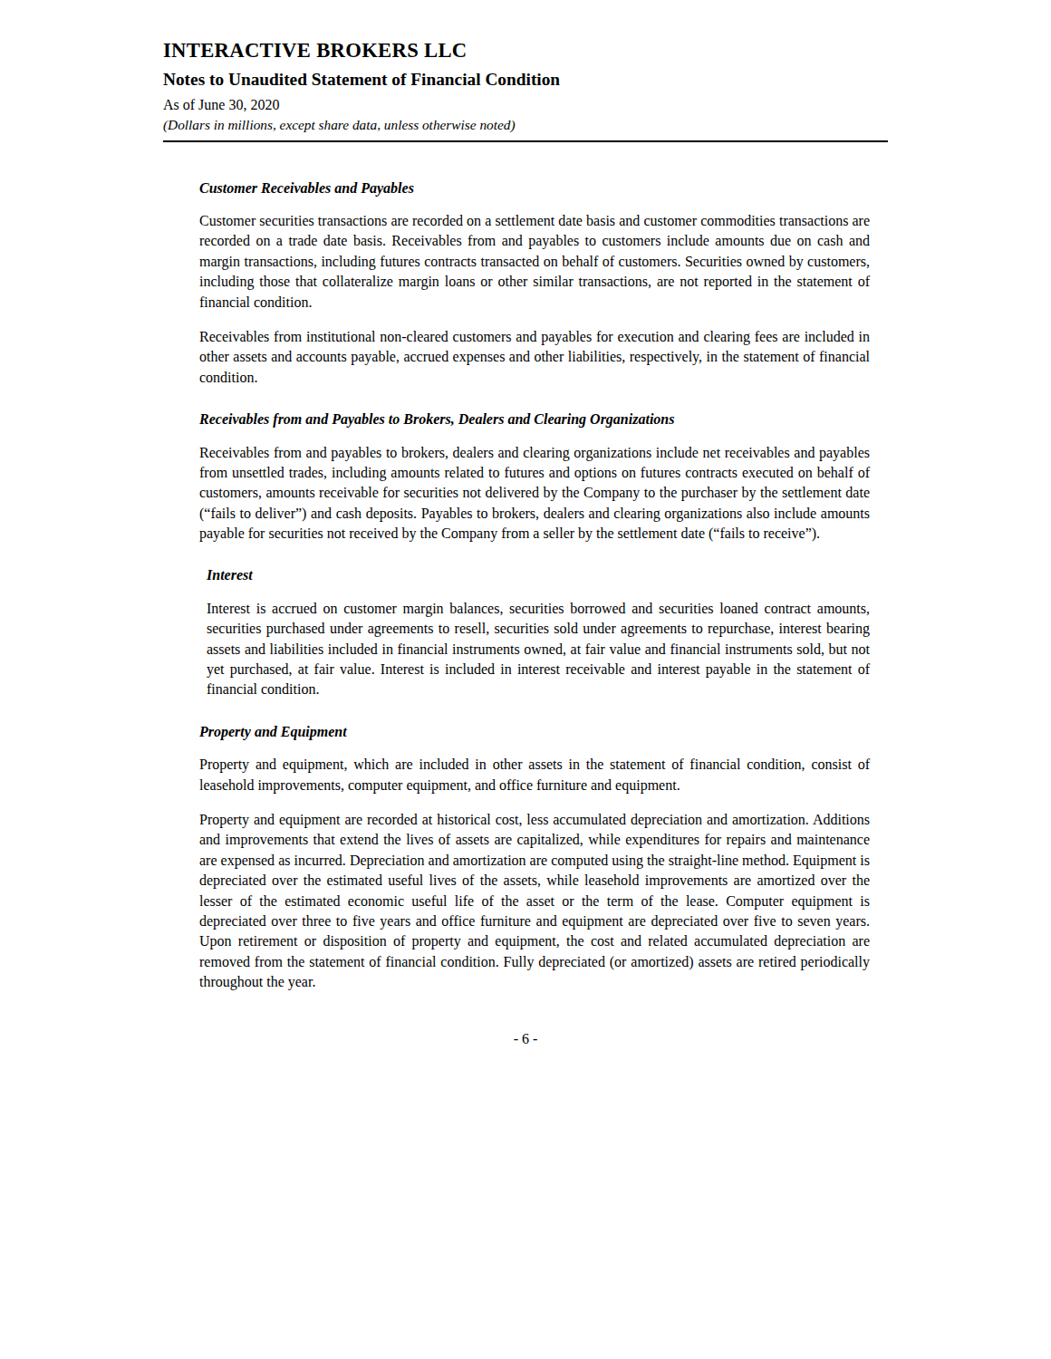INTERACTIVE BROKERS LLC
Notes to Unaudited Statement of Financial Condition
As of June 30, 2020
(Dollars in millions, except share data, unless otherwise noted)
Customer Receivables and Payables
Customer securities transactions are recorded on a settlement date basis and customer commodities transactions are recorded on a trade date basis. Receivables from and payables to customers include amounts due on cash and margin transactions, including futures contracts transacted on behalf of customers. Securities owned by customers, including those that collateralize margin loans or other similar transactions, are not reported in the statement of financial condition.
Receivables from institutional non-cleared customers and payables for execution and clearing fees are included in other assets and accounts payable, accrued expenses and other liabilities, respectively, in the statement of financial condition.
Receivables from and Payables to Brokers, Dealers and Clearing Organizations
Receivables from and payables to brokers, dealers and clearing organizations include net receivables and payables from unsettled trades, including amounts related to futures and options on futures contracts executed on behalf of customers, amounts receivable for securities not delivered by the Company to the purchaser by the settlement date (“fails to deliver”) and cash deposits. Payables to brokers, dealers and clearing organizations also include amounts payable for securities not received by the Company from a seller by the settlement date (“fails to receive”).
Interest
Interest is accrued on customer margin balances, securities borrowed and securities loaned contract amounts, securities purchased under agreements to resell, securities sold under agreements to repurchase, interest bearing assets and liabilities included in financial instruments owned, at fair value and financial instruments sold, but not yet purchased, at fair value. Interest is included in interest receivable and interest payable in the statement of financial condition.
Property and Equipment
Property and equipment, which are included in other assets in the statement of financial condition, consist of leasehold improvements, computer equipment, and office furniture and equipment.
Property and equipment are recorded at historical cost, less accumulated depreciation and amortization. Additions and improvements that extend the lives of assets are capitalized, while expenditures for repairs and maintenance are expensed as incurred. Depreciation and amortization are computed using the straight-line method. Equipment is depreciated over the estimated useful lives of the assets, while leasehold improvements are amortized over the lesser of the estimated economic useful life of the asset or the term of the lease. Computer equipment is depreciated over three to five years and office furniture and equipment are depreciated over five to seven years. Upon retirement or disposition of property and equipment, the cost and related accumulated depreciation are removed from the statement of financial condition. Fully depreciated (or amortized) assets are retired periodically throughout the year.
- 6 -